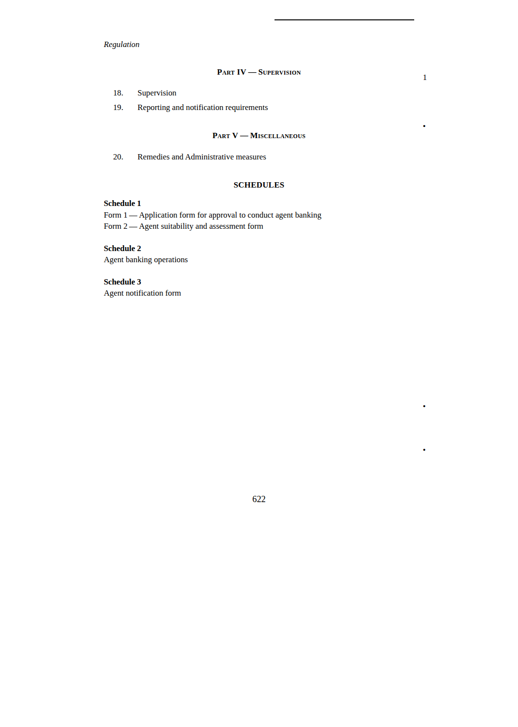1 • • •
Regulation
Part IV — Supervision
18. Supervision
19. Reporting and notification requirements
Part V — Miscellaneous
20. Remedies and Administrative measures
SCHEDULES
Schedule 1
Form 1 — Application form for approval to conduct agent banking
Form 2 — Agent suitability and assessment form
Schedule 2
Agent banking operations
Schedule 3
Agent notification form
622